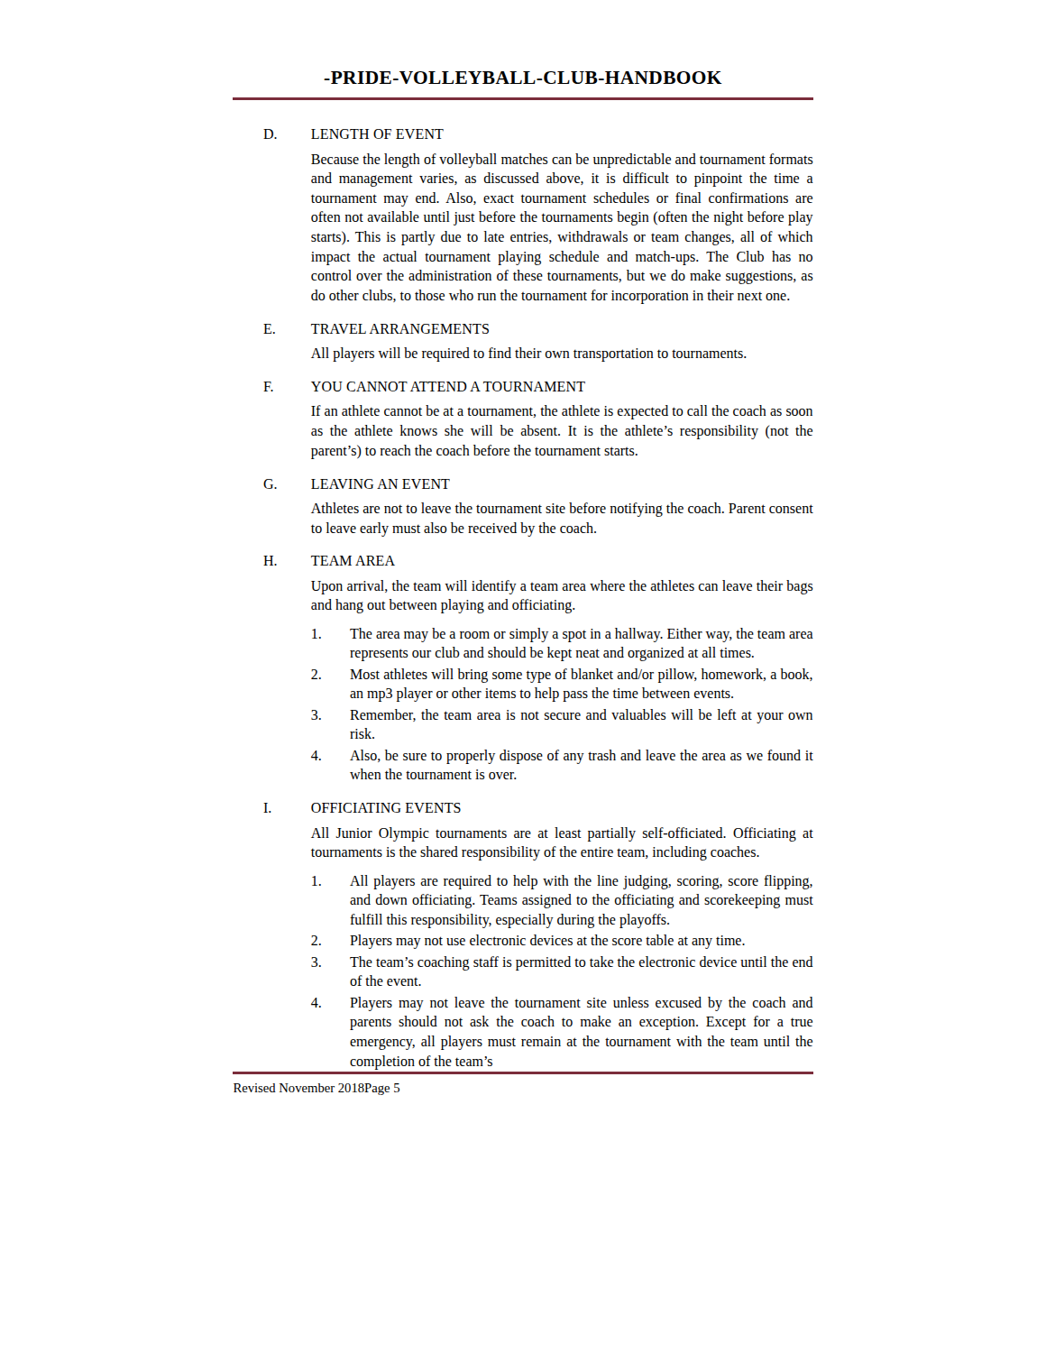-PRIDE-VOLLEYBALL-CLUB-HANDBOOK
D. LENGTH OF EVENT
Because the length of volleyball matches can be unpredictable and tournament formats and management varies, as discussed above, it is difficult to pinpoint the time a tournament may end. Also, exact tournament schedules or final confirmations are often not available until just before the tournaments begin (often the night before play starts). This is partly due to late entries, withdrawals or team changes, all of which impact the actual tournament playing schedule and match-ups. The Club has no control over the administration of these tournaments, but we do make suggestions, as do other clubs, to those who run the tournament for incorporation in their next one.
E. TRAVEL ARRANGEMENTS
All players will be required to find their own transportation to tournaments.
F. YOU CANNOT ATTEND A TOURNAMENT
If an athlete cannot be at a tournament, the athlete is expected to call the coach as soon as the athlete knows she will be absent. It is the athlete’s responsibility (not the parent’s) to reach the coach before the tournament starts.
G. LEAVING AN EVENT
Athletes are not to leave the tournament site before notifying the coach. Parent consent to leave early must also be received by the coach.
H. TEAM AREA
Upon arrival, the team will identify a team area where the athletes can leave their bags and hang out between playing and officiating.
1. The area may be a room or simply a spot in a hallway. Either way, the team area represents our club and should be kept neat and organized at all times.
2. Most athletes will bring some type of blanket and/or pillow, homework, a book, an mp3 player or other items to help pass the time between events.
3. Remember, the team area is not secure and valuables will be left at your own risk.
4. Also, be sure to properly dispose of any trash and leave the area as we found it when the tournament is over.
I. OFFICIATING EVENTS
All Junior Olympic tournaments are at least partially self-officiated. Officiating at tournaments is the shared responsibility of the entire team, including coaches.
1. All players are required to help with the line judging, scoring, score flipping, and down officiating. Teams assigned to the officiating and scorekeeping must fulfill this responsibility, especially during the playoffs.
2. Players may not use electronic devices at the score table at any time.
3. The team’s coaching staff is permitted to take the electronic device until the end of the event.
4. Players may not leave the tournament site unless excused by the coach and parents should not ask the coach to make an exception. Except for a true emergency, all players must remain at the tournament with the team until the completion of the team’s
Revised November 2018Page 5